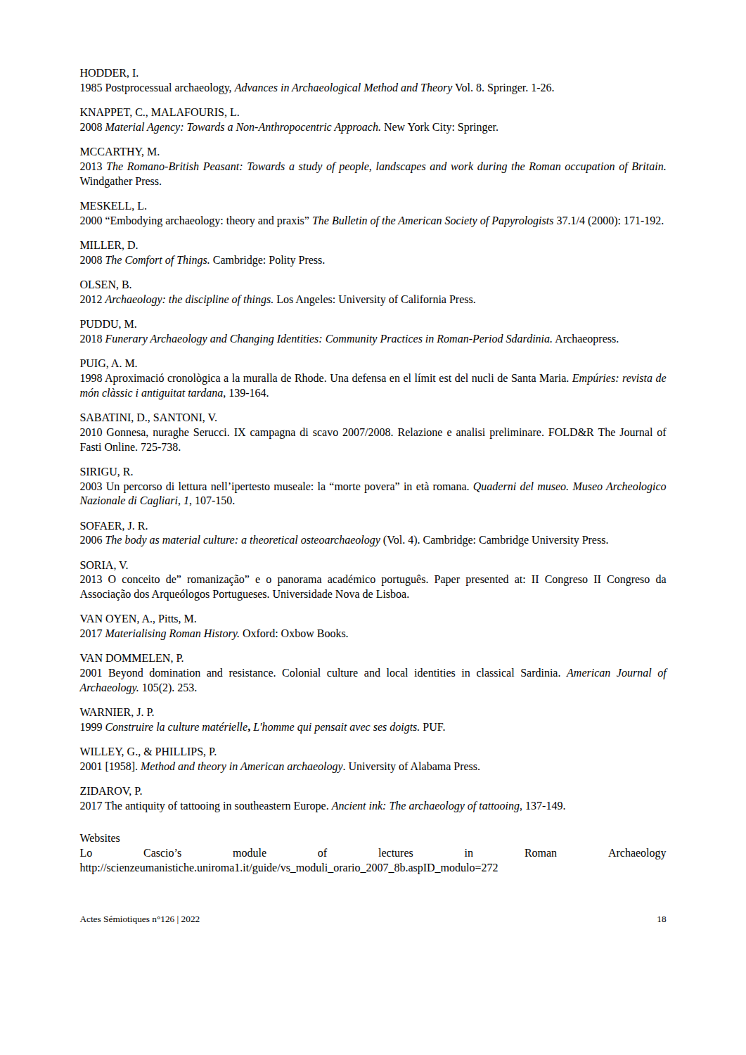HODDER, I.
1985 Postprocessual archaeology, Advances in Archaeological Method and Theory Vol. 8. Springer. 1-26.
KNAPPET, C., MALAFOURIS, L.
2008 Material Agency: Towards a Non-Anthropocentric Approach. New York City: Springer.
MCCARTHY, M.
2013 The Romano-British Peasant: Towards a study of people, landscapes and work during the Roman occupation of Britain. Windgather Press.
MESKELL, L.
2000 “Embodying archaeology: theory and praxis” The Bulletin of the American Society of Papyrologists 37.1/4 (2000): 171-192.
MILLER, D.
2008 The Comfort of Things. Cambridge: Polity Press.
OLSEN, B.
2012 Archaeology: the discipline of things. Los Angeles: University of California Press.
PUDDU, M.
2018 Funerary Archaeology and Changing Identities: Community Practices in Roman-Period Sdardinia. Archaeopress.
PUIG, A. M.
1998 Aproximació cronològica a la muralla de Rhode. Una defensa en el límit est del nucli de Santa Maria. Empúries: revista de món clàssic i antiguitat tardana, 139-164.
SABATINI, D., SANTONI, V.
2010 Gonnesa, nuraghe Serucci. IX campagna di scavo 2007/2008. Relazione e analisi preliminare. FOLD&R The Journal of Fasti Online. 725-738.
SIRIGU, R.
2003 Un percorso di lettura nell’ipertesto museale: la “morte povera” in età romana. Quaderni del museo. Museo Archeologico Nazionale di Cagliari, 1, 107-150.
SOFAER, J. R.
2006 The body as material culture: a theoretical osteoarchaeology (Vol. 4). Cambridge: Cambridge University Press.
SORIA, V.
2013 O conceito de” romanização” e o panorama académico português. Paper presented at: II Congreso II Congreso da Associação dos Arqueólogos Portugueses. Universidade Nova de Lisboa.
VAN OYEN, A., Pitts, M.
2017 Materialising Roman History. Oxford: Oxbow Books.
VAN DOMMELEN, P.
2001 Beyond domination and resistance. Colonial culture and local identities in classical Sardinia. American Journal of Archaeology. 105(2). 253.
WARNIER, J. P.
1999 Construire la culture matérielle, L'homme qui pensait avec ses doigts. PUF.
WILLEY, G., & PHILLIPS, P.
2001 [1958]. Method and theory in American archaeology. University of Alabama Press.
ZIDAROV, P.
2017 The antiquity of tattooing in southeastern Europe. Ancient ink: The archaeology of tattooing, 137-149.
Websites
Lo Cascio’s module of lectures in Roman Archaeology
http://scienzeumanistiche.uniroma1.it/guide/vs_moduli_orario_2007_8b.aspID_modulo=272
Actes Sémiotiques n°126 | 2022 18